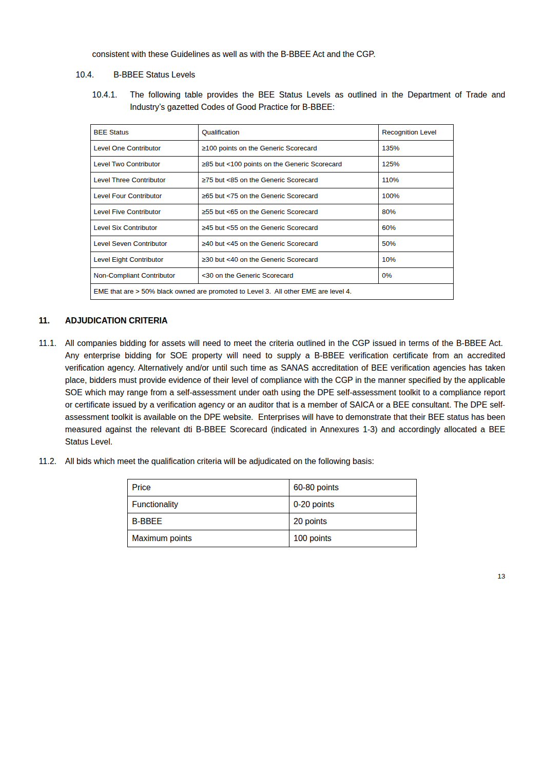consistent with these Guidelines as well as with the B-BBEE Act and the CGP.
10.4.
B-BBEE Status Levels
10.4.1.
The following table provides the BEE Status Levels as outlined in the Department of Trade and Industry’s gazetted Codes of Good Practice for B-BBEE:
| BEE Status | Qualification | Recognition Level |
| --- | --- | --- |
| Level One Contributor | ≥100 points on the Generic Scorecard | 135% |
| Level Two Contributor | ≥85 but <100 points on the Generic Scorecard | 125% |
| Level Three Contributor | ≥75 but <85 on the Generic Scorecard | 110% |
| Level Four Contributor | ≥65 but <75 on the Generic Scorecard | 100% |
| Level Five Contributor | ≥55 but <65 on the Generic Scorecard | 80% |
| Level Six Contributor | ≥45 but <55 on the Generic Scorecard | 60% |
| Level Seven Contributor | ≥40 but <45 on the Generic Scorecard | 50% |
| Level Eight Contributor | ≥30 but <40 on the Generic Scorecard | 10% |
| Non-Compliant Contributor | <30 on the Generic Scorecard | 0% |
| EME that are > 50% black owned are promoted to Level 3. All other EME are level 4. |
11. ADJUDICATION CRITERIA
11.1.
All companies bidding for assets will need to meet the criteria outlined in the CGP issued in terms of the B-BBEE Act. Any enterprise bidding for SOE property will need to supply a B-BBEE verification certificate from an accredited verification agency. Alternatively and/or until such time as SANAS accreditation of BEE verification agencies has taken place, bidders must provide evidence of their level of compliance with the CGP in the manner specified by the applicable SOE which may range from a self-assessment under oath using the DPE self-assessment toolkit to a compliance report or certificate issued by a verification agency or an auditor that is a member of SAICA or a BEE consultant. The DPE self-assessment toolkit is available on the DPE website. Enterprises will have to demonstrate that their BEE status has been measured against the relevant dti B-BBEE Scorecard (indicated in Annexures 1-3) and accordingly allocated a BEE Status Level.
11.2.
All bids which meet the qualification criteria will be adjudicated on the following basis:
| Price | 60-80 points |
| Functionality | 0-20 points |
| B-BBEE | 20 points |
| Maximum points | 100 points |
13